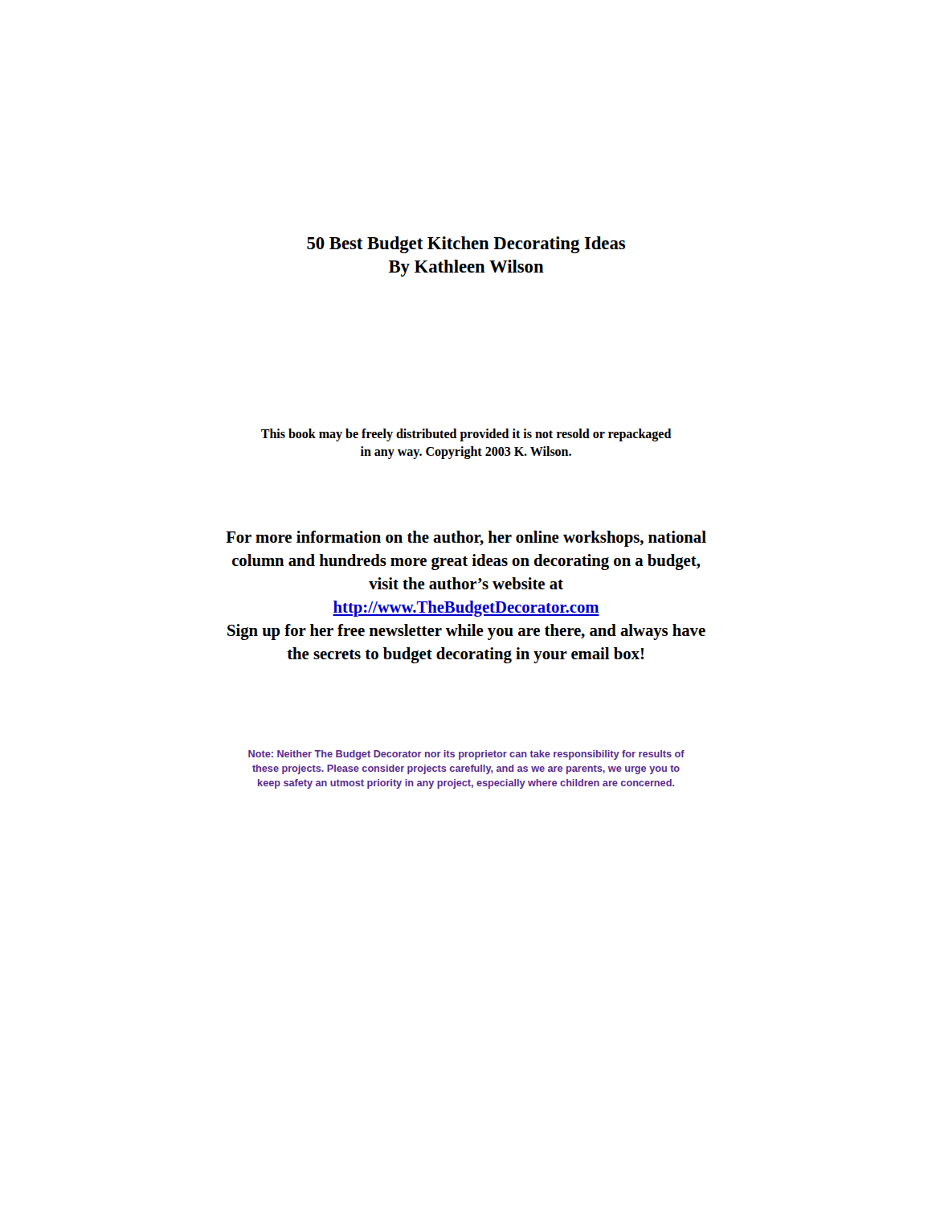50 Best Budget Kitchen Decorating Ideas
By Kathleen Wilson
This book may be freely distributed provided it is not resold or repackaged in any way. Copyright 2003 K. Wilson.
For more information on the author, her online workshops, national column and hundreds more great ideas on decorating on a budget, visit the author’s website at
http://www.TheBudgetDecorator.com
Sign up for her free newsletter while you are there, and always have the secrets to budget decorating in your email box!
Note: Neither The Budget Decorator nor its proprietor can take responsibility for results of these projects. Please consider projects carefully, and as we are parents, we urge you to keep safety an utmost priority in any project, especially where children are concerned.